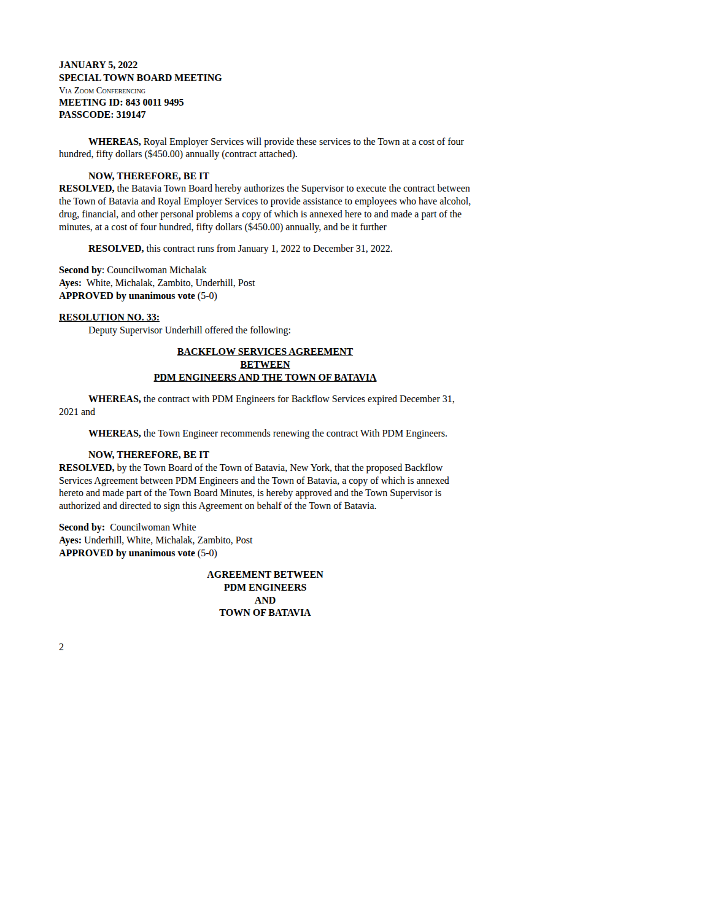January 5, 2022
Special Town Board Meeting
Via Zoom Conferencing
Meeting ID: 843 0011 9495
Passcode: 319147
WHEREAS, Royal Employer Services will provide these services to the Town at a cost of four hundred, fifty dollars ($450.00) annually (contract attached).
NOW, THEREFORE, BE IT
RESOLVED, the Batavia Town Board hereby authorizes the Supervisor to execute the contract between the Town of Batavia and Royal Employer Services to provide assistance to employees who have alcohol, drug, financial, and other personal problems a copy of which is annexed here to and made a part of the minutes, at a cost of four hundred, fifty dollars ($450.00) annually, and be it further
RESOLVED, this contract runs from January 1, 2022 to December 31, 2022.
Second by: Councilwoman Michalak
Ayes: White, Michalak, Zambito, Underhill, Post
APPROVED by unanimous vote (5-0)
RESOLUTION NO. 33:
Deputy Supervisor Underhill offered the following:
BACKFLOW SERVICES AGREEMENT
BETWEEN
PDM ENGINEERS AND THE TOWN OF BATAVIA
WHEREAS, the contract with PDM Engineers for Backflow Services expired December 31, 2021 and
WHEREAS, the Town Engineer recommends renewing the contract With PDM Engineers.
NOW, THEREFORE, BE IT
RESOLVED, by the Town Board of the Town of Batavia, New York, that the proposed Backflow Services Agreement between PDM Engineers and the Town of Batavia, a copy of which is annexed hereto and made part of the Town Board Minutes, is hereby approved and the Town Supervisor is authorized and directed to sign this Agreement on behalf of the Town of Batavia.
Second by: Councilwoman White
Ayes: Underhill, White, Michalak, Zambito, Post
APPROVED by unanimous vote (5-0)
AGREEMENT BETWEEN
PDM ENGINEERS
AND
TOWN OF BATAVIA
2